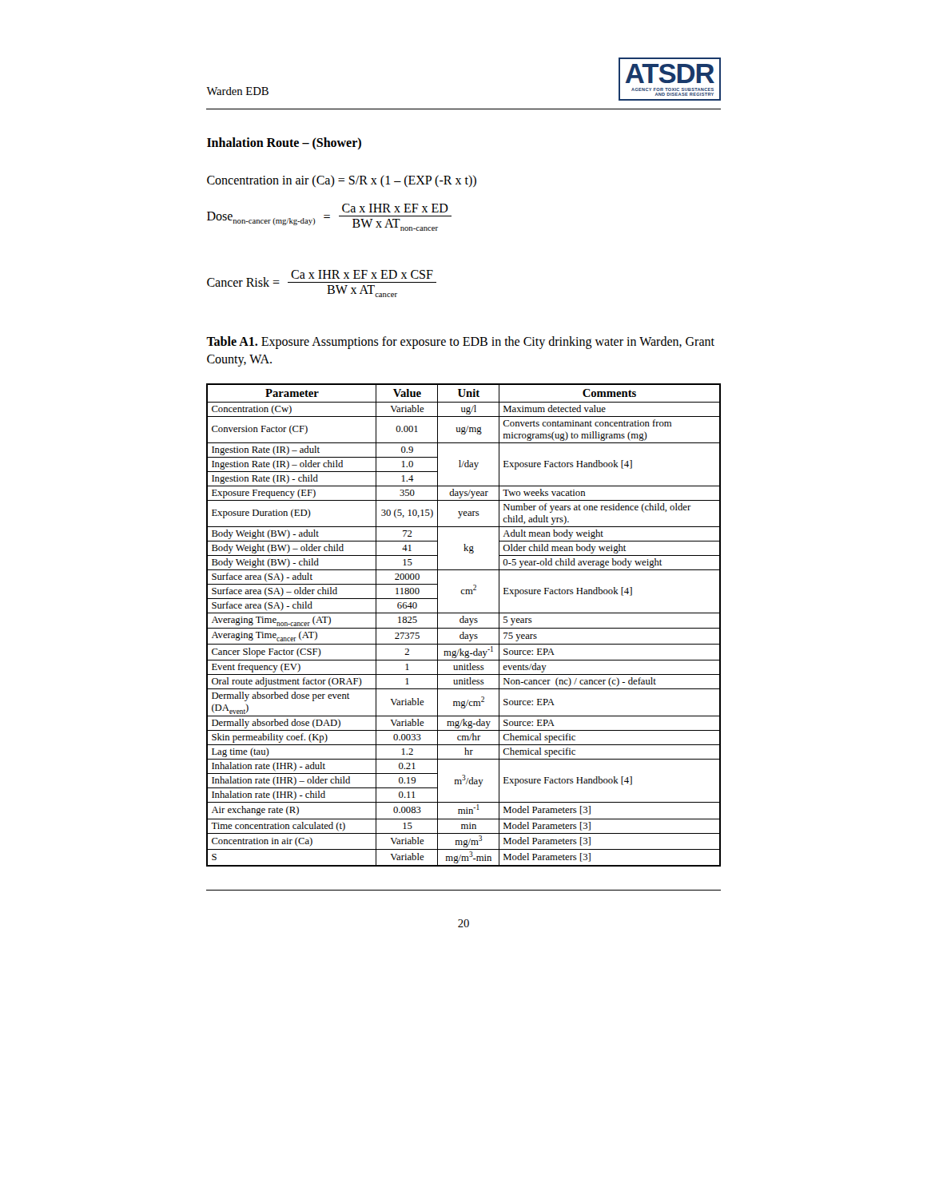Warden EDB
ATSDR
AGENCY FOR TOXIC SUBSTANCES
AND DISEASE REGISTRY
Inhalation Route – (Shower)
Concentration in air (Ca) = S/R x (1 – (EXP (-R x t))
Dosenon-cancer (mg/kg-day) = Ca x IHR x EF x ED BW x ATnon-cancer
Cancer Risk = Ca x IHR x EF x ED x CSF BW x ATcancer
Table A1. Exposure Assumptions for exposure to EDB in the City drinking water in Warden, Grant County, WA.
| Parameter | Value | Unit | Comments |
| --- | --- | --- | --- |
| Concentration (Cw) | Variable | ug/l | Maximum detected value |
| Conversion Factor (CF) | 0.001 | ug/mg | Converts contaminant concentration from micrograms(ug) to milligrams (mg) |
| Ingestion Rate (IR) – adult | 0.9 | l/day | Exposure Factors Handbook [4] |
| Ingestion Rate (IR) – older child | 1.0 |
| Ingestion Rate (IR) - child | 1.4 |
| Exposure Frequency (EF) | 350 | days/year | Two weeks vacation |
| Exposure Duration (ED) | 30 (5, 10,15) | years | Number of years at one residence (child, older child, adult yrs). |
| Body Weight (BW) - adult | 72 | kg | Adult mean body weight |
| Body Weight (BW) – older child | 41 | Older child mean body weight |
| Body Weight (BW) - child | 15 | 0-5 year-old child average body weight |
| Surface area (SA) - adult | 20000 | cm 2 | Exposure Factors Handbook [4] |
| Surface area (SA) – older child | 11800 |
| Surface area (SA) - child | 6640 |
| Averaging Time non-cancer (AT) | 1825 | days | 5 years |
| Averaging Time cancer (AT) | 27375 | days | 75 years |
| Cancer Slope Factor (CSF) | 2 | mg/kg-day -1 | Source: EPA |
| Event frequency (EV) | 1 | unitless | events/day |
| Oral route adjustment factor (ORAF) | 1 | unitless | Non-cancer (nc) / cancer (c) - default |
| Dermally absorbed dose per event (DA event ) | Variable | mg/cm 2 | Source: EPA |
| Dermally absorbed dose (DAD) | Variable | mg/kg-day | Source: EPA |
| Skin permeability coef. (Kp) | 0.0033 | cm/hr | Chemical specific |
| Lag time (tau) | 1.2 | hr | Chemical specific |
| Inhalation rate (IHR) - adult | 0.21 | m 3 /day | Exposure Factors Handbook [4] |
| Inhalation rate (IHR) – older child | 0.19 |
| Inhalation rate (IHR) - child | 0.11 |
| Air exchange rate (R) | 0.0083 | min -1 | Model Parameters [3] |
| Time concentration calculated (t) | 15 | min | Model Parameters [3] |
| Concentration in air (Ca) | Variable | mg/m 3 | Model Parameters [3] |
| S | Variable | mg/m 3 -min | Model Parameters [3] |
20